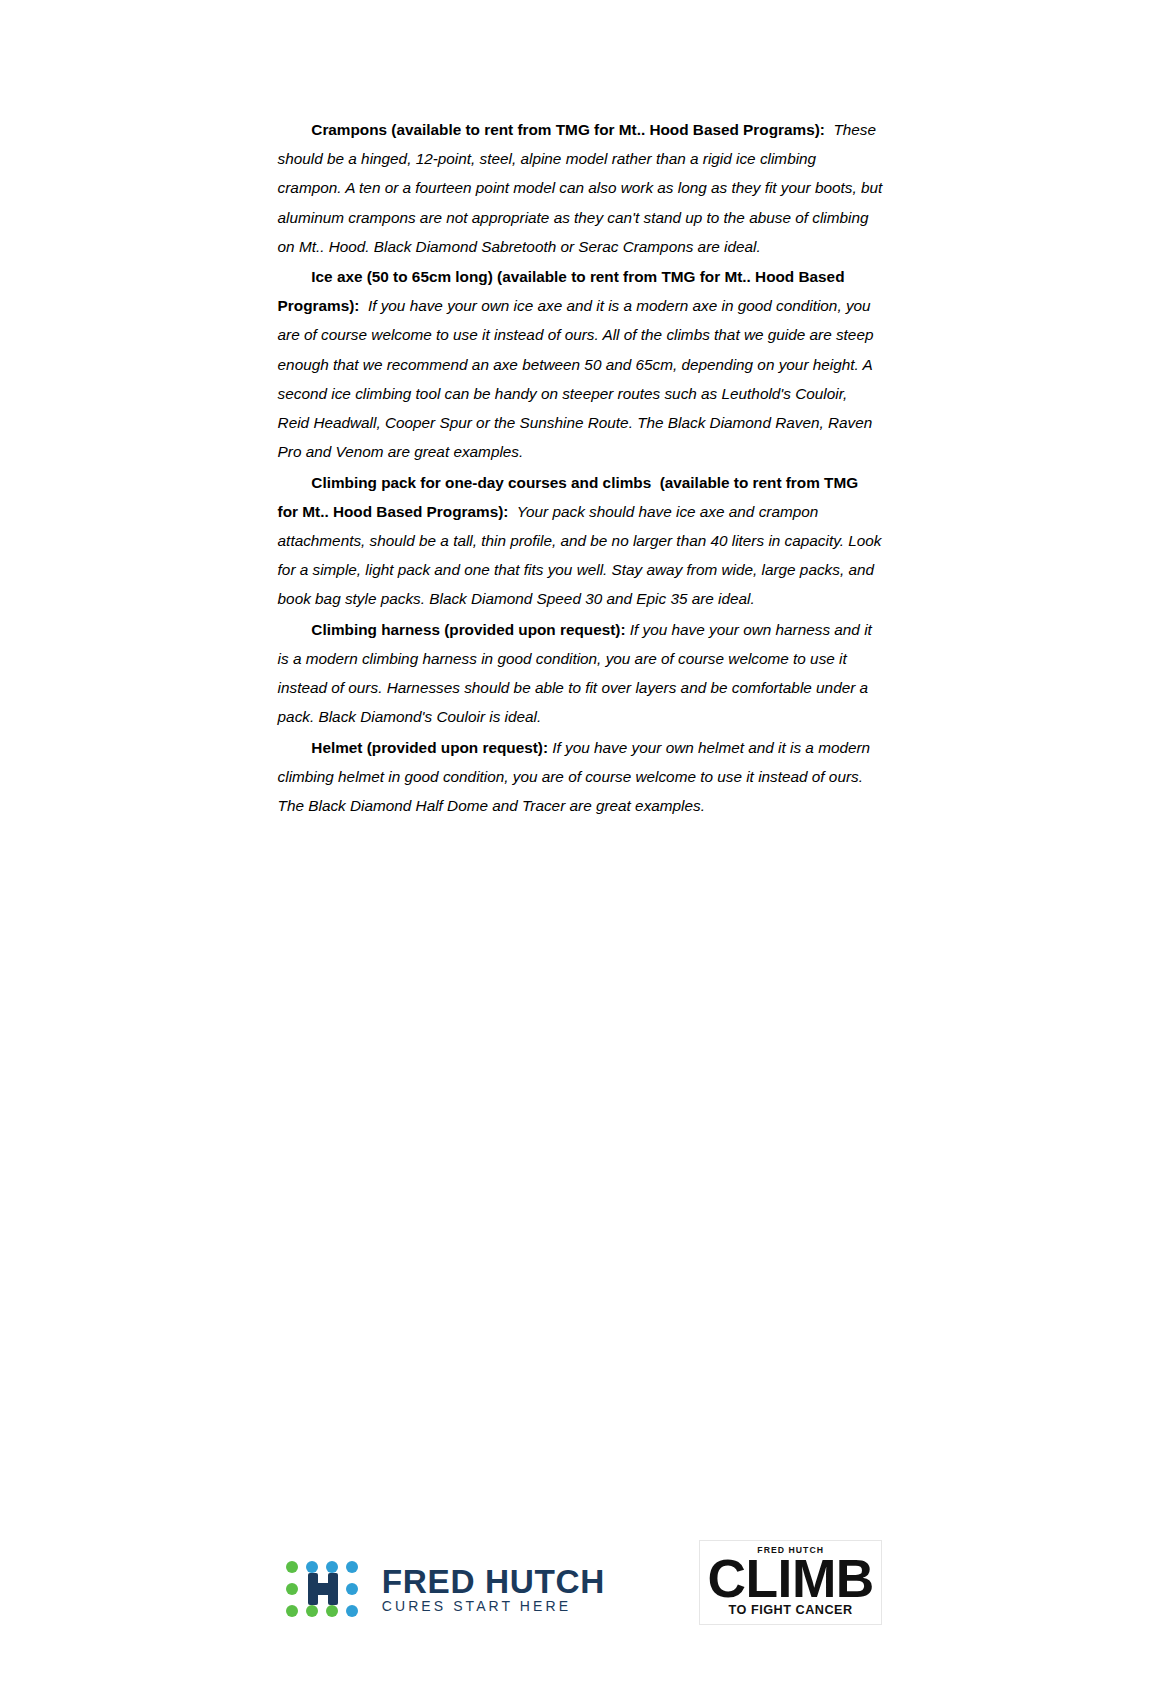Crampons (available to rent from TMG for Mt.. Hood Based Programs): These should be a hinged, 12-point, steel, alpine model rather than a rigid ice climbing crampon. A ten or a fourteen point model can also work as long as they fit your boots, but aluminum crampons are not appropriate as they can't stand up to the abuse of climbing on Mt.. Hood. Black Diamond Sabretooth or Serac Crampons are ideal.
Ice axe (50 to 65cm long) (available to rent from TMG for Mt.. Hood Based Programs): If you have your own ice axe and it is a modern axe in good condition, you are of course welcome to use it instead of ours. All of the climbs that we guide are steep enough that we recommend an axe between 50 and 65cm, depending on your height. A second ice climbing tool can be handy on steeper routes such as Leuthold's Couloir, Reid Headwall, Cooper Spur or the Sunshine Route. The Black Diamond Raven, Raven Pro and Venom are great examples.
Climbing pack for one-day courses and climbs (available to rent from TMG for Mt.. Hood Based Programs): Your pack should have ice axe and crampon attachments, should be a tall, thin profile, and be no larger than 40 liters in capacity. Look for a simple, light pack and one that fits you well. Stay away from wide, large packs, and book bag style packs. Black Diamond Speed 30 and Epic 35 are ideal.
Climbing harness (provided upon request): If you have your own harness and it is a modern climbing harness in good condition, you are of course welcome to use it instead of ours. Harnesses should be able to fit over layers and be comfortable under a pack. Black Diamond's Couloir is ideal.
Helmet (provided upon request): If you have your own helmet and it is a modern climbing helmet in good condition, you are of course welcome to use it instead of ours. The Black Diamond Half Dome and Tracer are great examples.
FRED HUTCH
CURES START HERE
FRED HUTCH
CLIMB
TO FIGHT CANCER